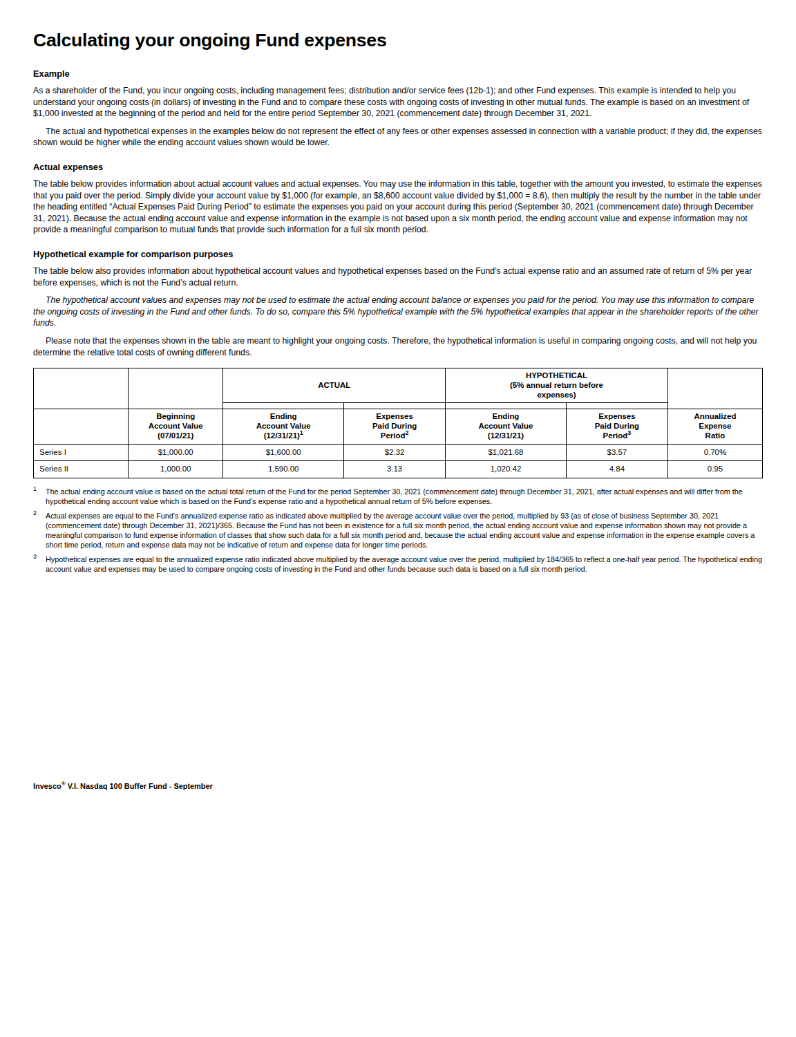Calculating your ongoing Fund expenses
Example
As a shareholder of the Fund, you incur ongoing costs, including management fees; distribution and/or service fees (12b-1); and other Fund expenses. This example is intended to help you understand your ongoing costs (in dollars) of investing in the Fund and to compare these costs with ongoing costs of investing in other mutual funds. The example is based on an investment of $1,000 invested at the beginning of the period and held for the entire period September 30, 2021 (commencement date) through December 31, 2021.
The actual and hypothetical expenses in the examples below do not represent the effect of any fees or other expenses assessed in connection with a variable product; if they did, the expenses shown would be higher while the ending account values shown would be lower.
Actual expenses
The table below provides information about actual account values and actual expenses. You may use the information in this table, together with the amount you invested, to estimate the expenses that you paid over the period. Simply divide your account value by $1,000 (for example, an $8,600 account value divided by $1,000 = 8.6), then multiply the result by the number in the table under the heading entitled “Actual Expenses Paid During Period” to estimate the expenses you paid on your account during this period (September 30, 2021 (commencement date) through December 31, 2021). Because the actual ending account value and expense information in the example is not based upon a six month period, the ending account value and expense information may not provide a meaningful comparison to mutual funds that provide such information for a full six month period.
Hypothetical example for comparison purposes
The table below also provides information about hypothetical account values and hypothetical expenses based on the Fund’s actual expense ratio and an assumed rate of return of 5% per year before expenses, which is not the Fund’s actual return.
The hypothetical account values and expenses may not be used to estimate the actual ending account balance or expenses you paid for the period. You may use this information to compare the ongoing costs of investing in the Fund and other funds. To do so, compare this 5% hypothetical example with the 5% hypothetical examples that appear in the shareholder reports of the other funds.
Please note that the expenses shown in the table are meant to highlight your ongoing costs. Therefore, the hypothetical information is useful in comparing ongoing costs, and will not help you determine the relative total costs of owning different funds.
| | | ACTUAL | HYPOTHETICAL (5% annual return before expenses) | |
| --- | --- | --- | --- | --- |
| | Beginning Account Value (07/01/21) | Ending Account Value (12/31/21) 1 | Expenses Paid During Period 2 | Ending Account Value (12/31/21) | Expenses Paid During Period 3 | Annualized Expense Ratio |
| Series I | $1,000.00 | $1,600.00 | $2.32 | $1,021.68 | $3.57 | 0.70% |
| Series II | 1,000.00 | 1,590.00 | 3.13 | 1,020.42 | 4.84 | 0.95 |
1 The actual ending account value is based on the actual total return of the Fund for the period September 30, 2021 (commencement date) through December 31, 2021, after actual expenses and will differ from the hypothetical ending account value which is based on the Fund’s expense ratio and a hypothetical annual return of 5% before expenses.
2 Actual expenses are equal to the Fund’s annualized expense ratio as indicated above multiplied by the average account value over the period, multiplied by 93 (as of close of business September 30, 2021 (commencement date) through December 31, 2021)/365. Because the Fund has not been in existence for a full six month period, the actual ending account value and expense information shown may not provide a meaningful comparison to fund expense information of classes that show such data for a full six month period and, because the actual ending account value and expense information in the expense example covers a short time period, return and expense data may not be indicative of return and expense data for longer time periods.
3 Hypothetical expenses are equal to the annualized expense ratio indicated above multiplied by the average account value over the period, multiplied by 184/365 to reflect a one-half year period. The hypothetical ending account value and expenses may be used to compare ongoing costs of investing in the Fund and other funds because such data is based on a full six month period.
Invesco® V.I. Nasdaq 100 Buffer Fund - September